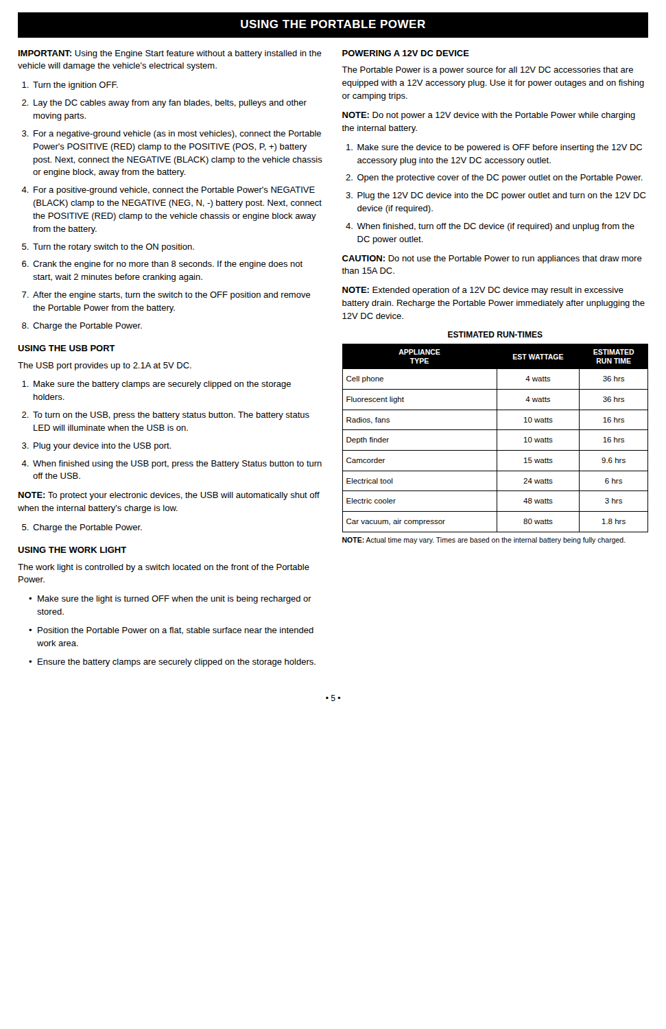USING THE PORTABLE POWER
IMPORTANT: Using the Engine Start feature without a battery installed in the vehicle will damage the vehicle's electrical system.
Turn the ignition OFF.
Lay the DC cables away from any fan blades, belts, pulleys and other moving parts.
For a negative-ground vehicle (as in most vehicles), connect the Portable Power's POSITIVE (RED) clamp to the POSITIVE (POS, P, +) battery post. Next, connect the NEGATIVE (BLACK) clamp to the vehicle chassis or engine block, away from the battery.
For a positive-ground vehicle, connect the Portable Power's NEGATIVE (BLACK) clamp to the NEGATIVE (NEG, N, -) battery post. Next, connect the POSITIVE (RED) clamp to the vehicle chassis or engine block away from the battery.
Turn the rotary switch to the ON position.
Crank the engine for no more than 8 seconds. If the engine does not start, wait 2 minutes before cranking again.
After the engine starts, turn the switch to the OFF position and remove the Portable Power from the battery.
Charge the Portable Power.
Using the USB Port
The USB port provides up to 2.1A at 5V DC.
Make sure the battery clamps are securely clipped on the storage holders.
To turn on the USB, press the battery status button. The battery status LED will illuminate when the USB is on.
Plug your device into the USB port.
When finished using the USB port, press the Battery Status button to turn off the USB.
NOTE: To protect your electronic devices, the USB will automatically shut off when the internal battery's charge is low.
Charge the Portable Power.
Using the Work Light
The work light is controlled by a switch located on the front of the Portable Power.
Make sure the light is turned OFF when the unit is being recharged or stored.
Position the Portable Power on a flat, stable surface near the intended work area.
Ensure the battery clamps are securely clipped on the storage holders.
Powering a 12V DC Device
The Portable Power is a power source for all 12V DC accessories that are equipped with a 12V accessory plug. Use it for power outages and on fishing or camping trips.
NOTE: Do not power a 12V device with the Portable Power while charging the internal battery.
Make sure the device to be powered is OFF before inserting the 12V DC accessory plug into the 12V DC accessory outlet.
Open the protective cover of the DC power outlet on the Portable Power.
Plug the 12V DC device into the DC power outlet and turn on the 12V DC device (if required).
When finished, turn off the DC device (if required) and unplug from the DC power outlet.
CAUTION: Do not use the Portable Power to run appliances that draw more than 15A DC.
NOTE: Extended operation of a 12V DC device may result in excessive battery drain. Recharge the Portable Power immediately after unplugging the 12V DC device.
ESTIMATED RUN-TIMES
| Appliance Type | Est Wattage | Estimated Run Time |
| --- | --- | --- |
| Cell phone | 4 watts | 36 hrs |
| Fluorescent light | 4 watts | 36 hrs |
| Radios, fans | 10 watts | 16 hrs |
| Depth finder | 10 watts | 16 hrs |
| Camcorder | 15 watts | 9.6 hrs |
| Electrical tool | 24 watts | 6 hrs |
| Electric cooler | 48 watts | 3 hrs |
| Car vacuum, air compressor | 80 watts | 1.8 hrs |
NOTE: Actual time may vary. Times are based on the internal battery being fully charged.
• 5 •